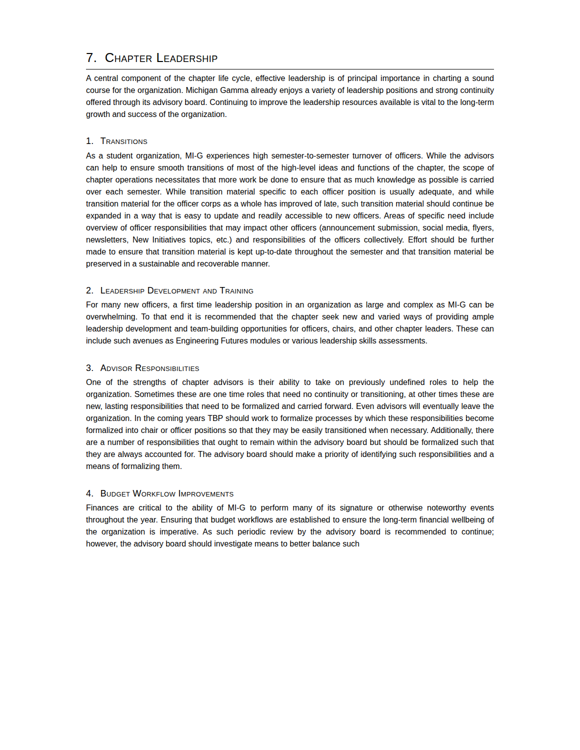7. Chapter Leadership
A central component of the chapter life cycle, effective leadership is of principal importance in charting a sound course for the organization. Michigan Gamma already enjoys a variety of leadership positions and strong continuity offered through its advisory board. Continuing to improve the leadership resources available is vital to the long-term growth and success of the organization.
1. Transitions
As a student organization, MI-G experiences high semester-to-semester turnover of officers. While the advisors can help to ensure smooth transitions of most of the high-level ideas and functions of the chapter, the scope of chapter operations necessitates that more work be done to ensure that as much knowledge as possible is carried over each semester. While transition material specific to each officer position is usually adequate, and while transition material for the officer corps as a whole has improved of late, such transition material should continue be expanded in a way that is easy to update and readily accessible to new officers. Areas of specific need include overview of officer responsibilities that may impact other officers (announcement submission, social media, flyers, newsletters, New Initiatives topics, etc.) and responsibilities of the officers collectively. Effort should be further made to ensure that transition material is kept up-to-date throughout the semester and that transition material be preserved in a sustainable and recoverable manner.
2. Leadership Development and Training
For many new officers, a first time leadership position in an organization as large and complex as MI-G can be overwhelming. To that end it is recommended that the chapter seek new and varied ways of providing ample leadership development and team-building opportunities for officers, chairs, and other chapter leaders. These can include such avenues as Engineering Futures modules or various leadership skills assessments.
3. Advisor Responsibilities
One of the strengths of chapter advisors is their ability to take on previously undefined roles to help the organization. Sometimes these are one time roles that need no continuity or transitioning, at other times these are new, lasting responsibilities that need to be formalized and carried forward. Even advisors will eventually leave the organization. In the coming years TBP should work to formalize processes by which these responsibilities become formalized into chair or officer positions so that they may be easily transitioned when necessary. Additionally, there are a number of responsibilities that ought to remain within the advisory board but should be formalized such that they are always accounted for. The advisory board should make a priority of identifying such responsibilities and a means of formalizing them.
4. Budget Workflow Improvements
Finances are critical to the ability of MI-G to perform many of its signature or otherwise noteworthy events throughout the year. Ensuring that budget workflows are established to ensure the long-term financial wellbeing of the organization is imperative. As such periodic review by the advisory board is recommended to continue; however, the advisory board should investigate means to better balance such